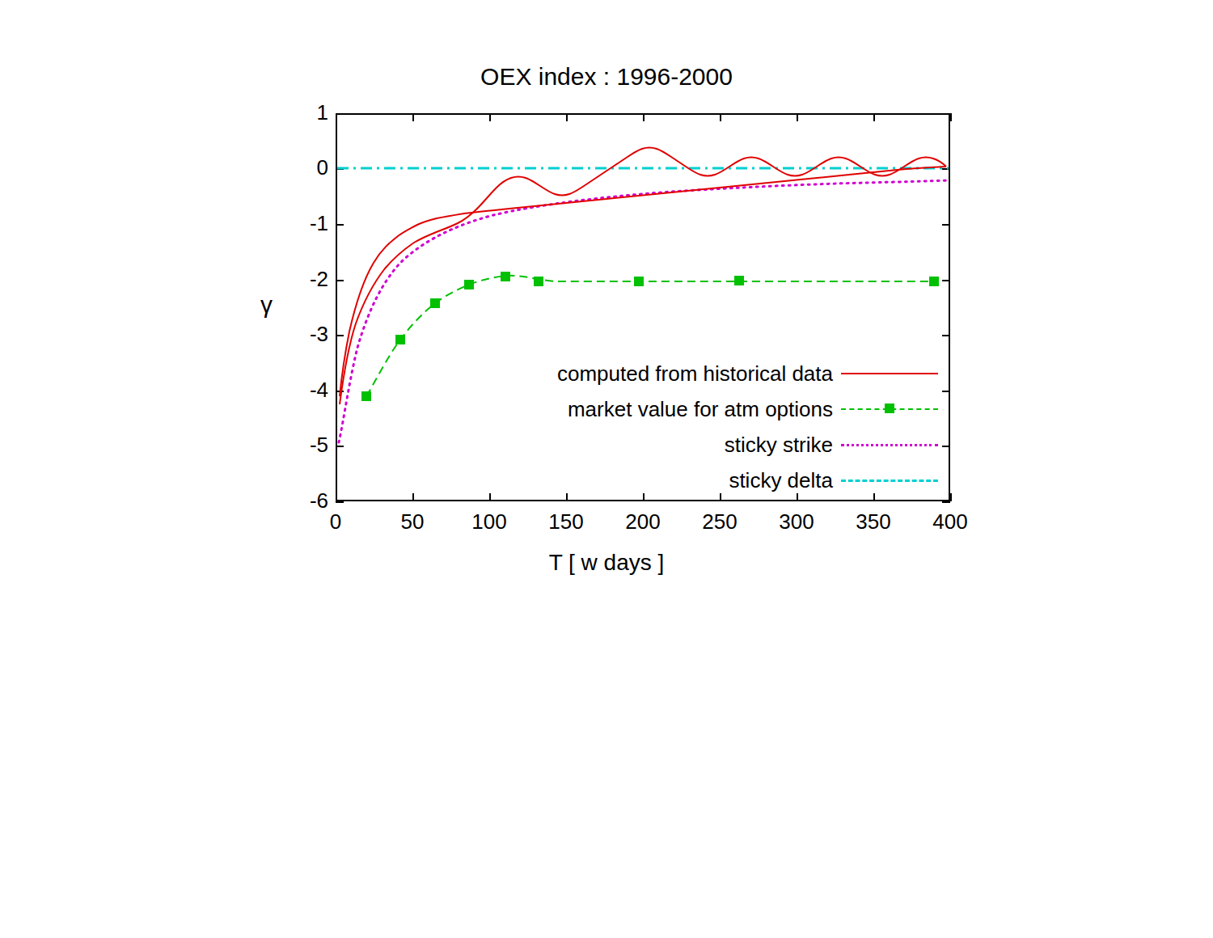OEX index : 1996-2000
γ
1
0
-1
-2
-3
-4
-5
-6
0
50
100
150
200
250
300
350
400
T [ w days ]
computed from historical data
market value for atm options
sticky strike
sticky delta